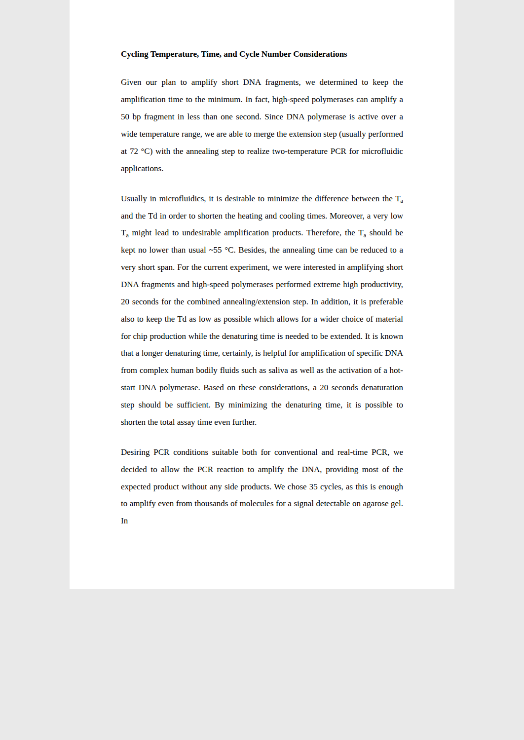Cycling Temperature, Time, and Cycle Number Considerations
Given our plan to amplify short DNA fragments, we determined to keep the amplification time to the minimum. In fact, high-speed polymerases can amplify a 50 bp fragment in less than one second. Since DNA polymerase is active over a wide temperature range, we are able to merge the extension step (usually performed at 72 °C) with the annealing step to realize two-temperature PCR for microfluidic applications.
Usually in microfluidics, it is desirable to minimize the difference between the Ta and the Td in order to shorten the heating and cooling times. Moreover, a very low Ta might lead to undesirable amplification products. Therefore, the Ta should be kept no lower than usual ~55 °C. Besides, the annealing time can be reduced to a very short span. For the current experiment, we were interested in amplifying short DNA fragments and high-speed polymerases performed extreme high productivity, 20 seconds for the combined annealing/extension step. In addition, it is preferable also to keep the Td as low as possible which allows for a wider choice of material for chip production while the denaturing time is needed to be extended. It is known that a longer denaturing time, certainly, is helpful for amplification of specific DNA from complex human bodily fluids such as saliva as well as the activation of a hot-start DNA polymerase. Based on these considerations, a 20 seconds denaturation step should be sufficient. By minimizing the denaturing time, it is possible to shorten the total assay time even further.
Desiring PCR conditions suitable both for conventional and real-time PCR, we decided to allow the PCR reaction to amplify the DNA, providing most of the expected product without any side products. We chose 35 cycles, as this is enough to amplify even from thousands of molecules for a signal detectable on agarose gel. In